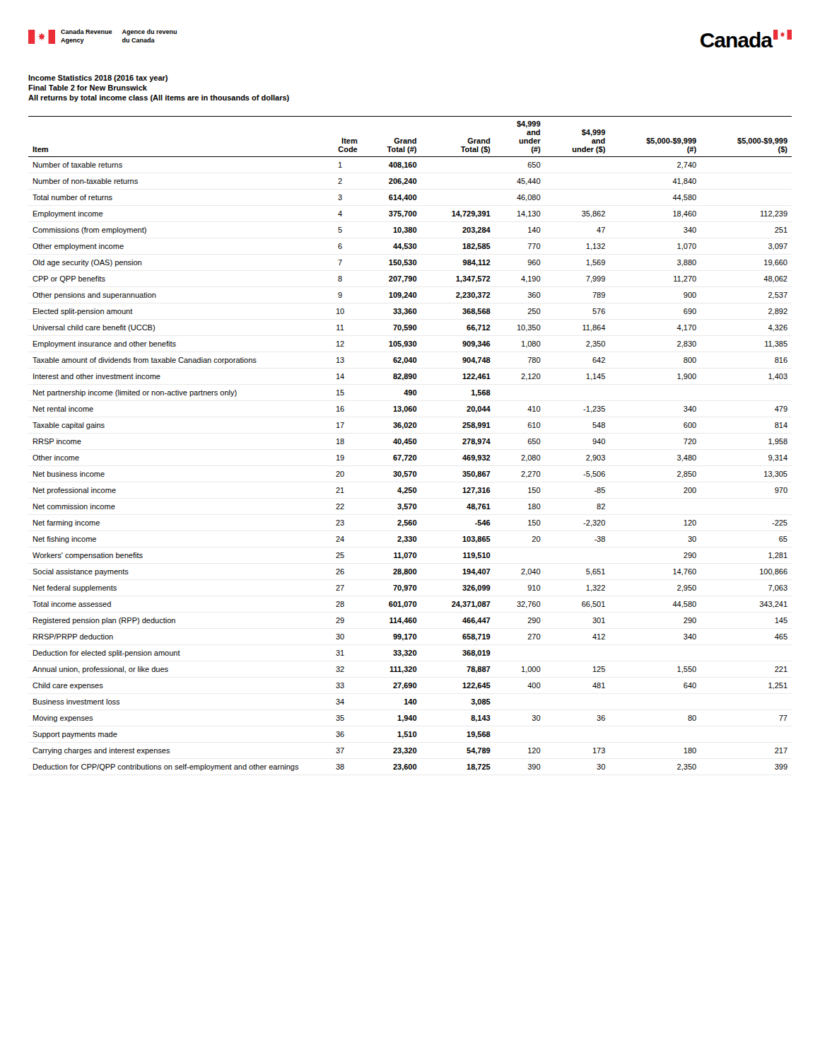Canada Revenue
Agency
Agence du revenu
du Canada
Canada
Income Statistics 2018 (2016 tax year)
Final Table 2 for New Brunswick
All returns by total income class (All items are in thousands of dollars)
| Item | Item Code | Grand Total (#) | Grand Total ($) | $4,999 and under (#) | $4,999 and under ($) | $5,000-$9,999 (#) | $5,000-$9,999 ($) |
| --- | --- | --- | --- | --- | --- | --- | --- |
| Number of taxable returns | 1 | 408,160 | | 650 | | 2,740 | |
| Number of non-taxable returns | 2 | 206,240 | | 45,440 | | 41,840 | |
| Total number of returns | 3 | 614,400 | | 46,080 | | 44,580 | |
| Employment income | 4 | 375,700 | 14,729,391 | 14,130 | 35,862 | 18,460 | 112,239 |
| Commissions (from employment) | 5 | 10,380 | 203,284 | 140 | 47 | 340 | 251 |
| Other employment income | 6 | 44,530 | 182,585 | 770 | 1,132 | 1,070 | 3,097 |
| Old age security (OAS) pension | 7 | 150,530 | 984,112 | 960 | 1,569 | 3,880 | 19,660 |
| CPP or QPP benefits | 8 | 207,790 | 1,347,572 | 4,190 | 7,999 | 11,270 | 48,062 |
| Other pensions and superannuation | 9 | 109,240 | 2,230,372 | 360 | 789 | 900 | 2,537 |
| Elected split-pension amount | 10 | 33,360 | 368,568 | 250 | 576 | 690 | 2,892 |
| Universal child care benefit (UCCB) | 11 | 70,590 | 66,712 | 10,350 | 11,864 | 4,170 | 4,326 |
| Employment insurance and other benefits | 12 | 105,930 | 909,346 | 1,080 | 2,350 | 2,830 | 11,385 |
| Taxable amount of dividends from taxable Canadian corporations | 13 | 62,040 | 904,748 | 780 | 642 | 800 | 816 |
| Interest and other investment income | 14 | 82,890 | 122,461 | 2,120 | 1,145 | 1,900 | 1,403 |
| Net partnership income (limited or non-active partners only) | 15 | 490 | 1,568 | | | | |
| Net rental income | 16 | 13,060 | 20,044 | 410 | -1,235 | 340 | 479 |
| Taxable capital gains | 17 | 36,020 | 258,991 | 610 | 548 | 600 | 814 |
| RRSP income | 18 | 40,450 | 278,974 | 650 | 940 | 720 | 1,958 |
| Other income | 19 | 67,720 | 469,932 | 2,080 | 2,903 | 3,480 | 9,314 |
| Net business income | 20 | 30,570 | 350,867 | 2,270 | -5,506 | 2,850 | 13,305 |
| Net professional income | 21 | 4,250 | 127,316 | 150 | -85 | 200 | 970 |
| Net commission income | 22 | 3,570 | 48,761 | 180 | 82 | | |
| Net farming income | 23 | 2,560 | -546 | 150 | -2,320 | 120 | -225 |
| Net fishing income | 24 | 2,330 | 103,865 | 20 | -38 | 30 | 65 |
| Workers' compensation benefits | 25 | 11,070 | 119,510 | | | 290 | 1,281 |
| Social assistance payments | 26 | 28,800 | 194,407 | 2,040 | 5,651 | 14,760 | 100,866 |
| Net federal supplements | 27 | 70,970 | 326,099 | 910 | 1,322 | 2,950 | 7,063 |
| Total income assessed | 28 | 601,070 | 24,371,087 | 32,760 | 66,501 | 44,580 | 343,241 |
| Registered pension plan (RPP) deduction | 29 | 114,460 | 466,447 | 290 | 301 | 290 | 145 |
| RRSP/PRPP deduction | 30 | 99,170 | 658,719 | 270 | 412 | 340 | 465 |
| Deduction for elected split-pension amount | 31 | 33,320 | 368,019 | | | | |
| Annual union, professional, or like dues | 32 | 111,320 | 78,887 | 1,000 | 125 | 1,550 | 221 |
| Child care expenses | 33 | 27,690 | 122,645 | 400 | 481 | 640 | 1,251 |
| Business investment loss | 34 | 140 | 3,085 | | | | |
| Moving expenses | 35 | 1,940 | 8,143 | 30 | 36 | 80 | 77 |
| Support payments made | 36 | 1,510 | 19,568 | | | | |
| Carrying charges and interest expenses | 37 | 23,320 | 54,789 | 120 | 173 | 180 | 217 |
| Deduction for CPP/QPP contributions on self-employment and other earnings | 38 | 23,600 | 18,725 | 390 | 30 | 2,350 | 399 |